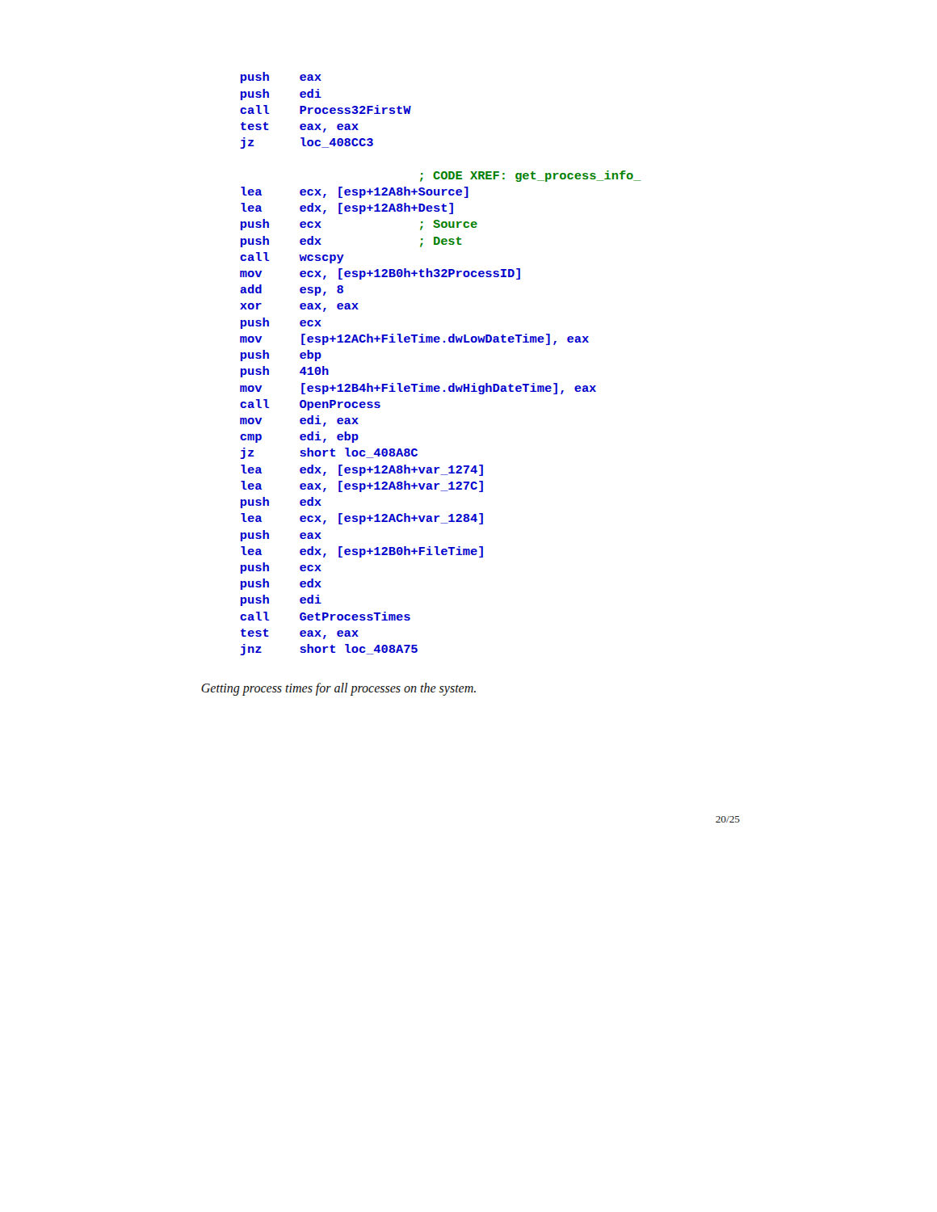push    eax
push    edi
call    Process32FirstW
test    eax, eax
jz      loc_408CC3

                        ; CODE XREF: get_process_info_
lea     ecx, [esp+12A8h+Source]
lea     edx, [esp+12A8h+Dest]
push    ecx             ; Source
push    edx             ; Dest
call    wcscpy
mov     ecx, [esp+12B0h+th32ProcessID]
add     esp, 8
xor     eax, eax
push    ecx
mov     [esp+12ACh+FileTime.dwLowDateTime], eax
push    ebp
push    410h
mov     [esp+12B4h+FileTime.dwHighDateTime], eax
call    OpenProcess
mov     edi, eax
cmp     edi, ebp
jz      short loc_408A8C
lea     edx, [esp+12A8h+var_1274]
lea     eax, [esp+12A8h+var_127C]
push    edx
lea     ecx, [esp+12ACh+var_1284]
push    eax
lea     edx, [esp+12B0h+FileTime]
push    ecx
push    edx
push    edi
call    GetProcessTimes
test    eax, eax
jnz     short loc_408A75
Getting process times for all processes on the system.
20/25